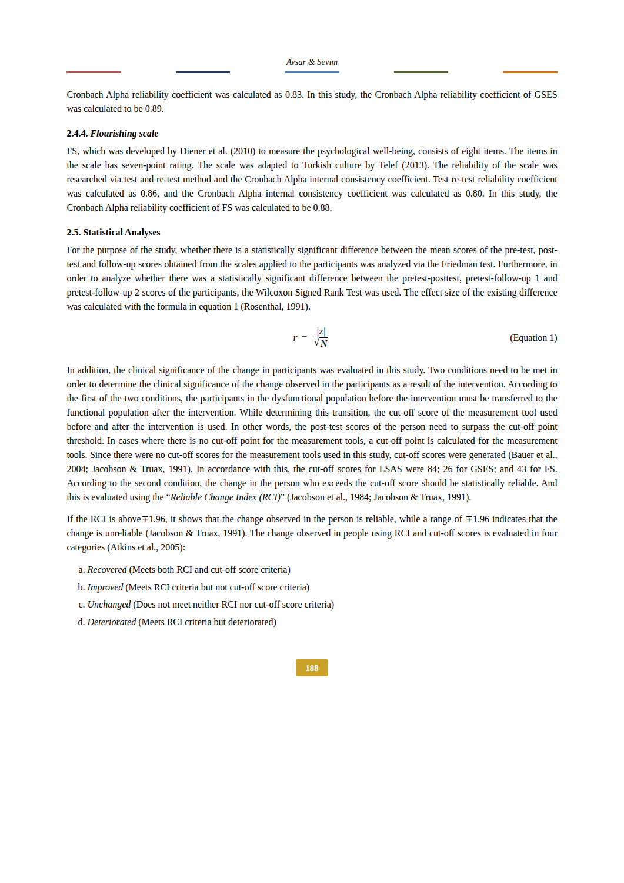Avsar & Sevim
Cronbach Alpha reliability coefficient was calculated as 0.83. In this study, the Cronbach Alpha reliability coefficient of GSES was calculated to be 0.89.
2.4.4. Flourishing scale
FS, which was developed by Diener et al. (2010) to measure the psychological well-being, consists of eight items. The items in the scale has seven-point rating. The scale was adapted to Turkish culture by Telef (2013). The reliability of the scale was researched via test and re-test method and the Cronbach Alpha internal consistency coefficient. Test re-test reliability coefficient was calculated as 0.86, and the Cronbach Alpha internal consistency coefficient was calculated as 0.80. In this study, the Cronbach Alpha reliability coefficient of FS was calculated to be 0.88.
2.5. Statistical Analyses
For the purpose of the study, whether there is a statistically significant difference between the mean scores of the pre-test, post-test and follow-up scores obtained from the scales applied to the participants was analyzed via the Friedman test. Furthermore, in order to analyze whether there was a statistically significant difference between the pretest-posttest, pretest-follow-up 1 and pretest-follow-up 2 scores of the participants, the Wilcoxon Signed Rank Test was used. The effect size of the existing difference was calculated with the formula in equation 1 (Rosenthal, 1991).
r = |z| N (Equation 1)
In addition, the clinical significance of the change in participants was evaluated in this study. Two conditions need to be met in order to determine the clinical significance of the change observed in the participants as a result of the intervention. According to the first of the two conditions, the participants in the dysfunctional population before the intervention must be transferred to the functional population after the intervention. While determining this transition, the cut-off score of the measurement tool used before and after the intervention is used. In other words, the post-test scores of the person need to surpass the cut-off point threshold. In cases where there is no cut-off point for the measurement tools, a cut-off point is calculated for the measurement tools. Since there were no cut-off scores for the measurement tools used in this study, cut-off scores were generated (Bauer et al., 2004; Jacobson & Truax, 1991). In accordance with this, the cut-off scores for LSAS were 84; 26 for GSES; and 43 for FS. According to the second condition, the change in the person who exceeds the cut-off score should be statistically reliable. And this is evaluated using the “Reliable Change Index (RCI)” (Jacobson et al., 1984; Jacobson & Truax, 1991).
If the RCI is above∓1.96, it shows that the change observed in the person is reliable, while a range of ∓1.96 indicates that the change is unreliable (Jacobson & Truax, 1991). The change observed in people using RCI and cut-off scores is evaluated in four categories (Atkins et al., 2005):
Recovered (Meets both RCI and cut-off score criteria)
Improved (Meets RCI criteria but not cut-off score criteria)
Unchanged (Does not meet neither RCI nor cut-off score criteria)
Deteriorated (Meets RCI criteria but deteriorated)
188